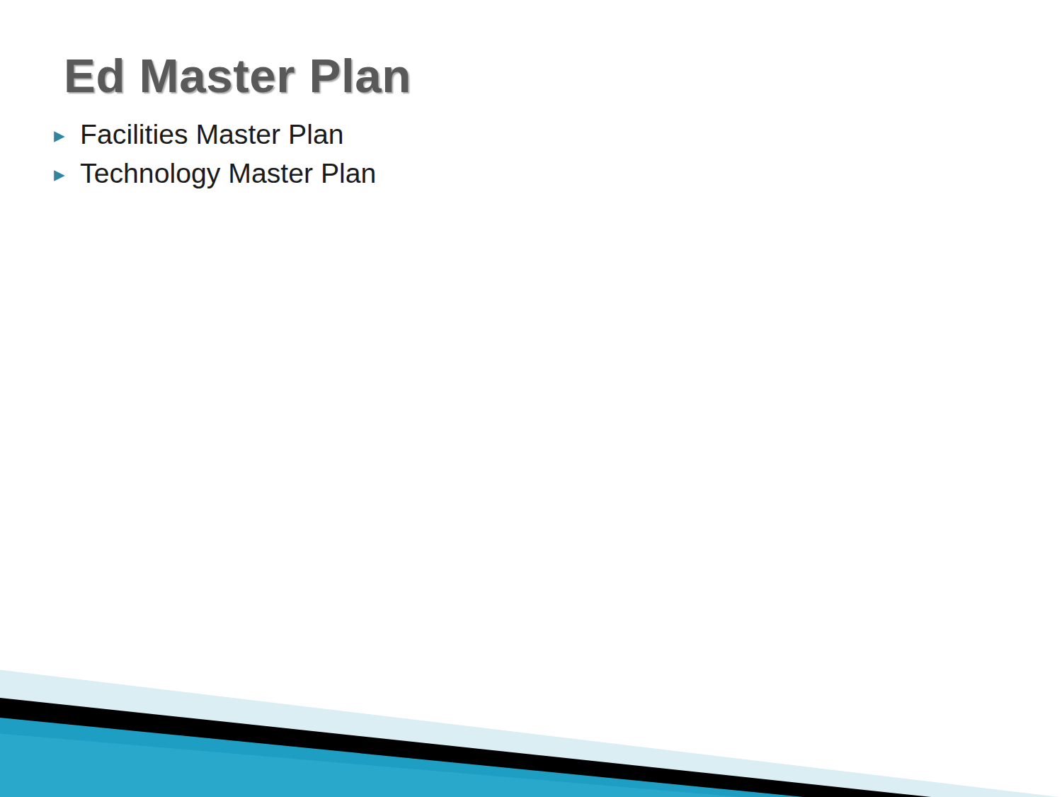Ed Master Plan
Facilities Master Plan
Technology Master Plan